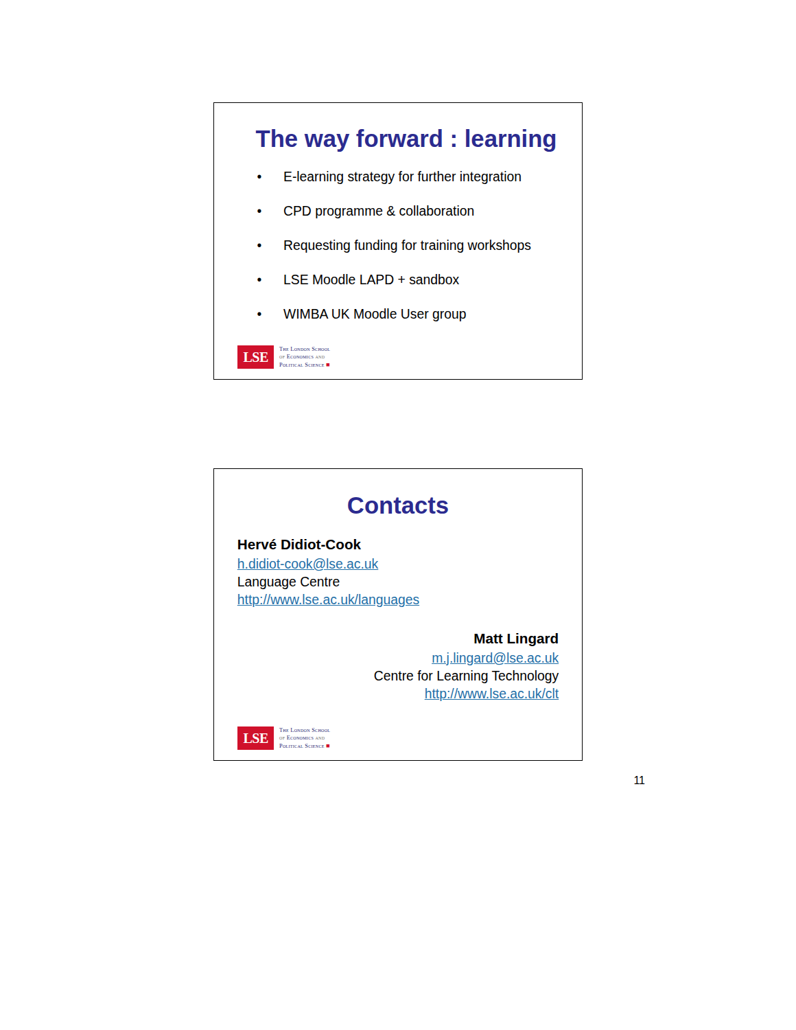The way forward : learning
E-learning strategy for further integration
CPD programme & collaboration
Requesting funding for training workshops
LSE Moodle LAPD + sandbox
WIMBA UK Moodle User group
LSE The London School
of Economics and
Political Science ■
Contacts
Hervé Didiot-Cook h.didiot-cook@lse.ac.uk
Language Centre
http://www.lse.ac.uk/languages
Matt Lingard m.j.lingard@lse.ac.uk
Centre for Learning Technology
http://www.lse.ac.uk/clt
LSE The London School
of Economics and
Political Science ■
11